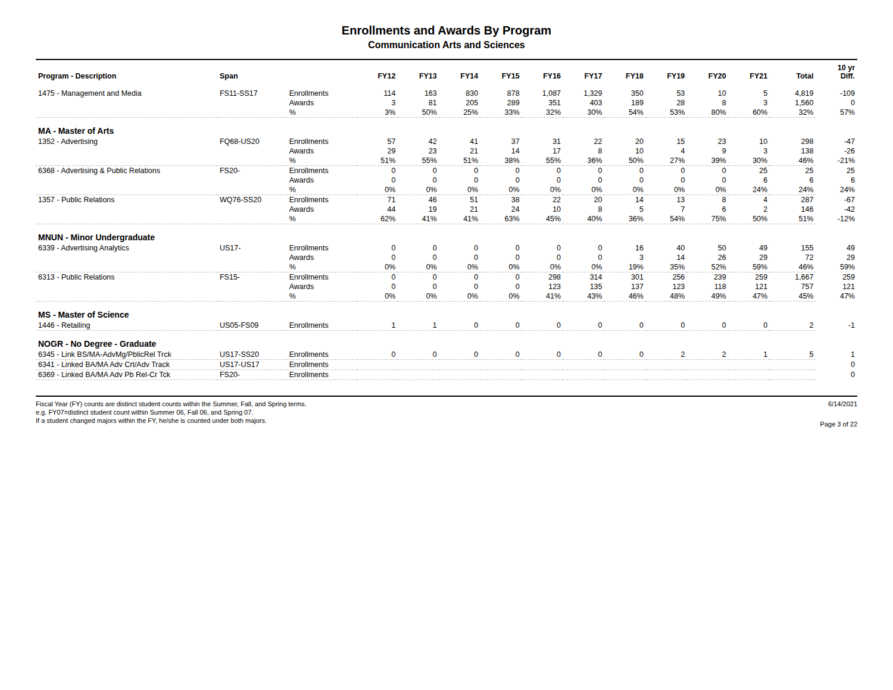Enrollments and Awards By Program
Communication Arts and Sciences
| Program - Description | Span | | FY12 | FY13 | FY14 | FY15 | FY16 | FY17 | FY18 | FY19 | FY20 | FY21 | Total | 10 yr Diff. |
| --- | --- | --- | --- | --- | --- | --- | --- | --- | --- | --- | --- | --- | --- | --- |
| 1475 - Management and Media | FS11-SS17 | Enrollments | 114 | 163 | 830 | 878 | 1,087 | 1,329 | 350 | 53 | 10 | 5 | 4,819 | -109 |
| | | Awards | 3 | 81 | 205 | 289 | 351 | 403 | 189 | 28 | 8 | 3 | 1,560 | 0 |
| | | % | 3% | 50% | 25% | 33% | 32% | 30% | 54% | 53% | 80% | 60% | 32% | 57% |
| MA - Master of Arts |
| 1352 - Advertising | FQ68-US20 | Enrollments | 57 | 42 | 41 | 37 | 31 | 22 | 20 | 15 | 23 | 10 | 298 | -47 |
| | | Awards | 29 | 23 | 21 | 14 | 17 | 8 | 10 | 4 | 9 | 3 | 138 | -26 |
| | | % | 51% | 55% | 51% | 38% | 55% | 36% | 50% | 27% | 39% | 30% | 46% | -21% |
| 6368 - Advertising & Public Relations | FS20- | Enrollments | 0 | 0 | 0 | 0 | 0 | 0 | 0 | 0 | 0 | 25 | 25 | 25 |
| | | Awards | 0 | 0 | 0 | 0 | 0 | 0 | 0 | 0 | 0 | 6 | 6 | 6 |
| | | % | 0% | 0% | 0% | 0% | 0% | 0% | 0% | 0% | 0% | 24% | 24% | 24% |
| 1357 - Public Relations | WQ76-SS20 | Enrollments | 71 | 46 | 51 | 38 | 22 | 20 | 14 | 13 | 8 | 4 | 287 | -67 |
| | | Awards | 44 | 19 | 21 | 24 | 10 | 8 | 5 | 7 | 6 | 2 | 146 | -42 |
| | | % | 62% | 41% | 41% | 63% | 45% | 40% | 36% | 54% | 75% | 50% | 51% | -12% |
| MNUN - Minor Undergraduate |
| 6339 - Advertising Analytics | US17- | Enrollments | 0 | 0 | 0 | 0 | 0 | 0 | 16 | 40 | 50 | 49 | 155 | 49 |
| | | Awards | 0 | 0 | 0 | 0 | 0 | 0 | 3 | 14 | 26 | 29 | 72 | 29 |
| | | % | 0% | 0% | 0% | 0% | 0% | 0% | 19% | 35% | 52% | 59% | 46% | 59% |
| 6313 - Public Relations | FS15- | Enrollments | 0 | 0 | 0 | 0 | 298 | 314 | 301 | 256 | 239 | 259 | 1,667 | 259 |
| | | Awards | 0 | 0 | 0 | 0 | 123 | 135 | 137 | 123 | 118 | 121 | 757 | 121 |
| | | % | 0% | 0% | 0% | 0% | 41% | 43% | 46% | 48% | 49% | 47% | 45% | 47% |
| MS - Master of Science |
| 1446 - Retailing | US05-FS09 | Enrollments | 1 | 1 | 0 | 0 | 0 | 0 | 0 | 0 | 0 | 0 | 2 | -1 |
| NOGR - No Degree - Graduate |
| 6345 - Link BS/MA-AdvMg/PblicRel Trck | US17-SS20 | Enrollments | 0 | 0 | 0 | 0 | 0 | 0 | 0 | 2 | 2 | 1 | 5 | 1 |
| 6341 - Linked BA/MA Adv Crt/Adv Track | US17-US17 | Enrollments | | | | | | | | | | | | 0 |
| 6369 - Linked BA/MA Adv Pb Rel-Cr Tck | FS20- | Enrollments | | | | | | | | | | | | 0 |
Fiscal Year (FY) counts are distinct student counts within the Summer, Fall, and Spring terms.
e.g. FY07=distinct student count within Summer 06, Fall 06, and Spring 07.
If a student changed majors within the FY, he/she is counted under both majors.
6/14/2021
Page 3 of 22